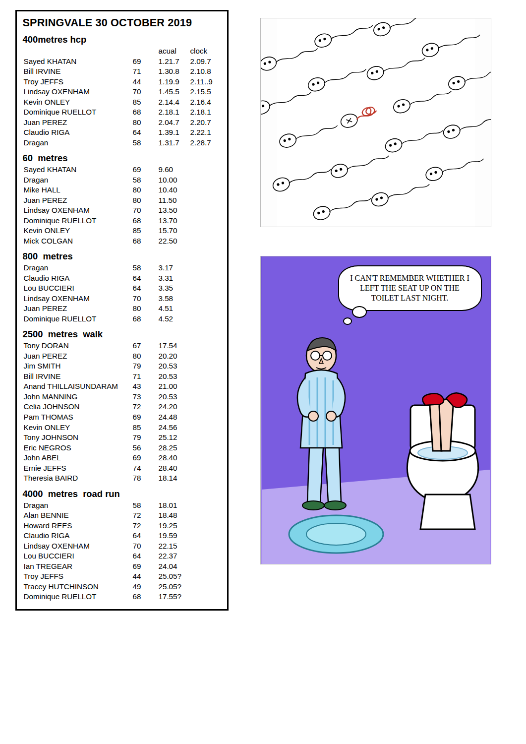SPRINGVALE 30 OCTOBER 2019
400metres hcp
| | | acual | clock |
| --- | --- | --- | --- |
| Sayed KHATAN | 69 | 1.21.7 | 2.09.7 |
| Bill IRVINE | 71 | 1.30.8 | 2.10.8 |
| Troy JEFFS | 44 | 1.19.9 | 2.11..9 |
| Lindsay OXENHAM | 70 | 1.45.5 | 2.15.5 |
| Kevin ONLEY | 85 | 2.14.4 | 2.16.4 |
| Dominique RUELLOT | 68 | 2.18.1 | 2.18.1 |
| Juan PEREZ | 80 | 2.04.7 | 2.20.7 |
| Claudio RIGA | 64 | 1.39.1 | 2.22.1 |
| Dragan | 58 | 1.31.7 | 2.28.7 |
60 metres
| Sayed KHATAN | 69 | 9.60 | |
| Dragan | 58 | 10.00 | |
| Mike HALL | 80 | 10.40 | |
| Juan PEREZ | 80 | 11.50 | |
| Lindsay OXENHAM | 70 | 13.50 | |
| Dominique RUELLOT | 68 | 13.70 | |
| Kevin ONLEY | 85 | 15.70 | |
| Mick COLGAN | 68 | 22.50 | |
800 metres
| Dragan | 58 | 3.17 | |
| Claudio RIGA | 64 | 3.31 | |
| Lou BUCCIERI | 64 | 3.35 | |
| Lindsay OXENHAM | 70 | 3.58 | |
| Juan PEREZ | 80 | 4.51 | |
| Dominique RUELLOT | 68 | 4.52 | |
2500 metres walk
| Tony DORAN | 67 | 17.54 | |
| Juan PEREZ | 80 | 20.20 | |
| Jim SMITH | 79 | 20.53 | |
| Bill IRVINE | 71 | 20.53 | |
| Anand THILLAISUNDARAM | 43 | 21.00 | |
| John MANNING | 73 | 20.53 | |
| Celia JOHNSON | 72 | 24.20 | |
| Pam THOMAS | 69 | 24.48 | |
| Kevin ONLEY | 85 | 24.56 | |
| Tony JOHNSON | 79 | 25.12 | |
| Eric NEGROS | 56 | 28.25 | |
| John ABEL | 69 | 28.40 | |
| Ernie JEFFS | 74 | 28.40 | |
| Theresia BAIRD | 78 | 18.14 | |
4000 metres road run
| Dragan | 58 | 18.01 | |
| Alan BENNIE | 72 | 18.48 | |
| Howard REES | 72 | 19.25 | |
| Claudio RIGA | 64 | 19.59 | |
| Lindsay OXENHAM | 70 | 22.15 | |
| Lou BUCCIERI | 64 | 22.37 | |
| Ian TREGEAR | 69 | 24.04 | |
| Troy JEFFS | 44 | 25.05? | |
| Tracey HUTCHINSON | 49 | 25.05? | |
| Dominique RUELLOT | 68 | 17.55? | |
I CAN'T REMEMBER WHETHER I LEFT THE SEAT UP ON THE TOILET LAST NIGHT.